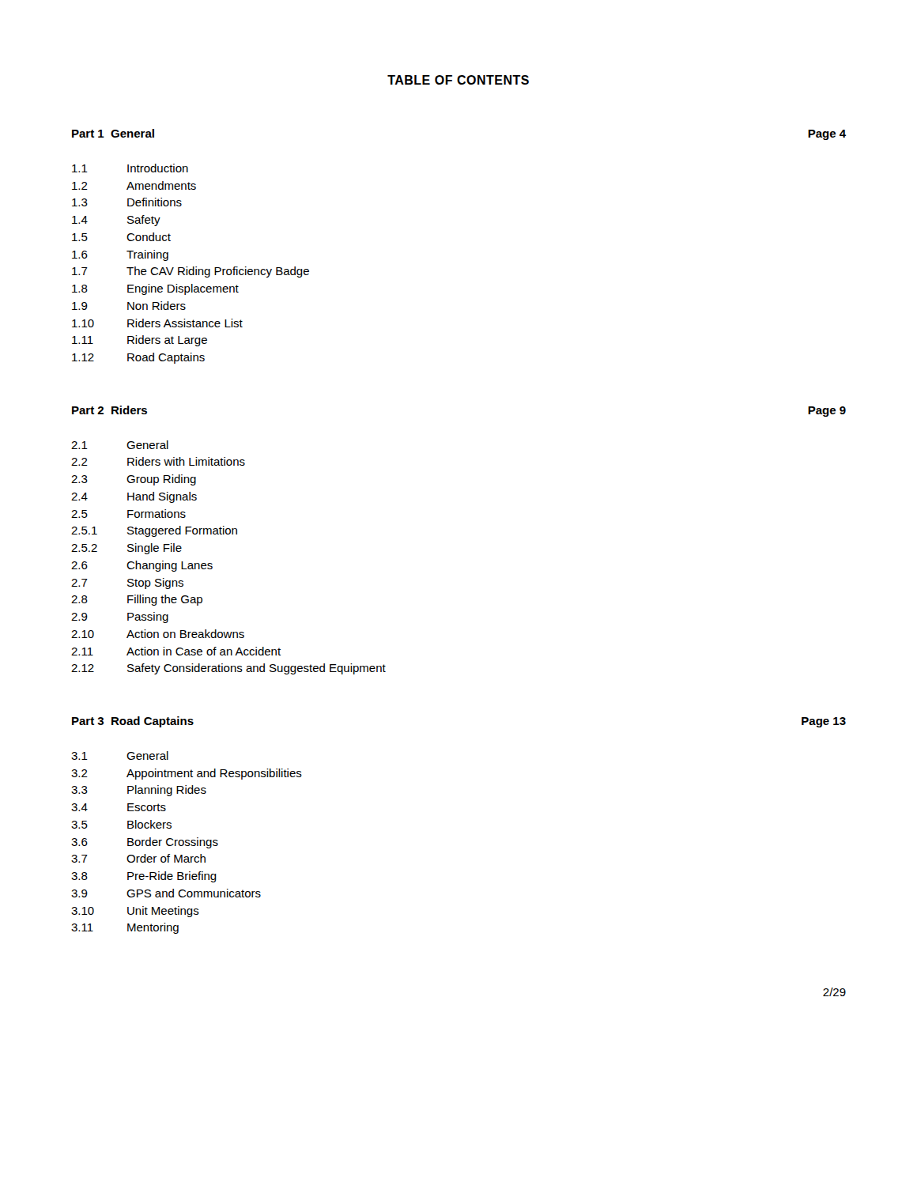TABLE OF CONTENTS
Part 1 General Page 4
1.1 Introduction
1.2 Amendments
1.3 Definitions
1.4 Safety
1.5 Conduct
1.6 Training
1.7 The CAV Riding Proficiency Badge
1.8 Engine Displacement
1.9 Non Riders
1.10 Riders Assistance List
1.11 Riders at Large
1.12 Road Captains
Part 2 Riders Page 9
2.1 General
2.2 Riders with Limitations
2.3 Group Riding
2.4 Hand Signals
2.5 Formations
2.5.1 Staggered Formation
2.5.2 Single File
2.6 Changing Lanes
2.7 Stop Signs
2.8 Filling the Gap
2.9 Passing
2.10 Action on Breakdowns
2.11 Action in Case of an Accident
2.12 Safety Considerations and Suggested Equipment
Part 3 Road Captains Page 13
3.1 General
3.2 Appointment and Responsibilities
3.3 Planning Rides
3.4 Escorts
3.5 Blockers
3.6 Border Crossings
3.7 Order of March
3.8 Pre-Ride Briefing
3.9 GPS and Communicators
3.10 Unit Meetings
3.11 Mentoring
2/29